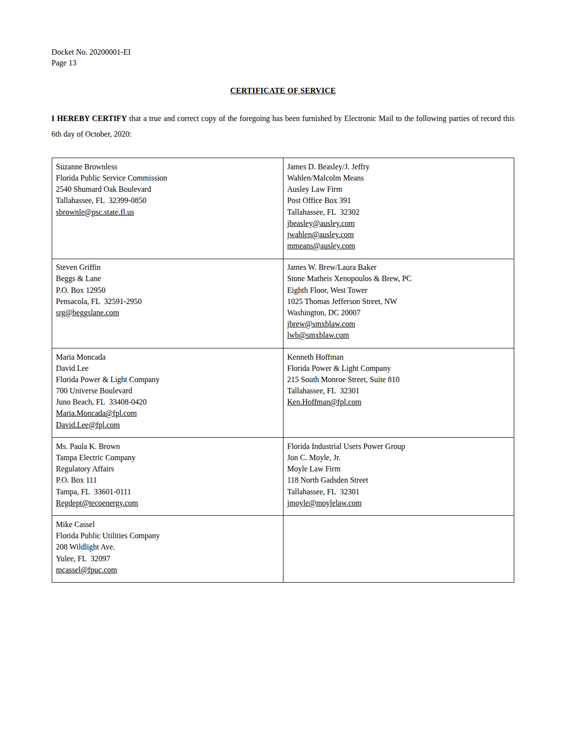Docket No. 20200001-EI
Page 13
CERTIFICATE OF SERVICE
I HEREBY CERTIFY that a true and correct copy of the foregoing has been furnished by Electronic Mail to the following parties of record this 6th day of October, 2020:
| Suzanne Brownless Florida Public Service Commission 2540 Shumard Oak Boulevard Tallahassee, FL 32399-0850 sbrownle@psc.state.fl.us | James D. Beasley/J. Jeffry Wahlen/Malcolm Means Ausley Law Firm Post Office Box 391 Tallahassee, FL 32302 jbeasley@ausley.com jwahlen@ausley.com mmeans@ausley.com |
| Steven Griffin Beggs & Lane P.O. Box 12950 Pensacola, FL 32591-2950 srg@beggslane.com | James W. Brew/Laura Baker Stone Matheis Xenopoulos & Brew, PC Eighth Floor, West Tower 1025 Thomas Jefferson Street, NW Washington, DC 20007 jbrew@smxblaw.com lwb@smxblaw.com |
| Maria Moncada David Lee Florida Power & Light Company 700 Universe Boulevard Juno Beach, FL 33408-0420 Maria.Moncada@fpl.com David.Lee@fpl.com | Kenneth Hoffman Florida Power & Light Company 215 South Monroe Street, Suite 810 Tallahassee, FL 32301 Ken.Hoffman@fpl.com |
| Ms. Paula K. Brown Tampa Electric Company Regulatory Affairs P.O. Box 111 Tampa, FL 33601-0111 Regdept@tecoenergy.com | Florida Industrial Users Power Group Jon C. Moyle, Jr. Moyle Law Firm 118 North Gadsden Street Tallahassee, FL 32301 jmoyle@moylelaw.com |
| Mike Cassel Florida Public Utilities Company 208 Wildlight Ave. Yulee, FL 32097 mcassel@fpuc.com | |